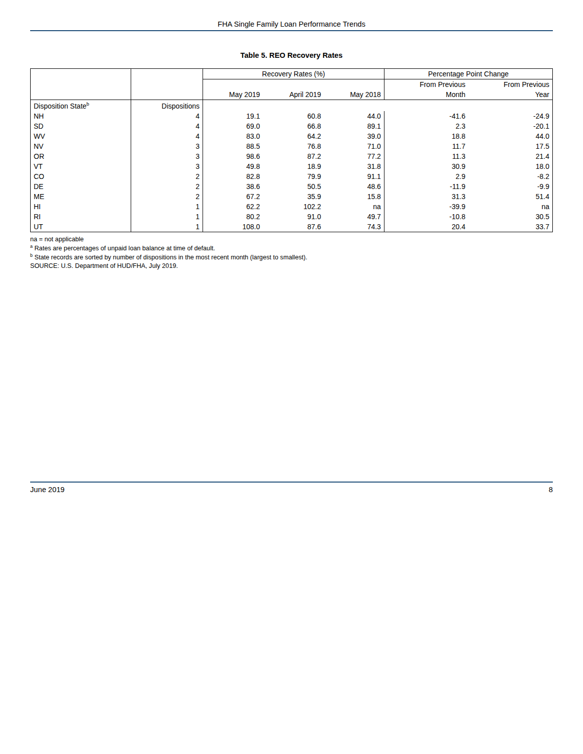FHA Single Family Loan Performance Trends
Table 5. REO Recovery Rates
| | | Recovery Rates (%) | Percentage Point Change |
| --- | --- | --- | --- |
| | | | From Previous | From Previous |
| May 2019 | April 2019 | May 2018 | Month | Year |
| Disposition State b | Dispositions | |
| NH | 4 | 19.1 | 60.8 | 44.0 | -41.6 | -24.9 |
| SD | 4 | 69.0 | 66.8 | 89.1 | 2.3 | -20.1 |
| WV | 4 | 83.0 | 64.2 | 39.0 | 18.8 | 44.0 |
| NV | 3 | 88.5 | 76.8 | 71.0 | 11.7 | 17.5 |
| OR | 3 | 98.6 | 87.2 | 77.2 | 11.3 | 21.4 |
| VT | 3 | 49.8 | 18.9 | 31.8 | 30.9 | 18.0 |
| CO | 2 | 82.8 | 79.9 | 91.1 | 2.9 | -8.2 |
| DE | 2 | 38.6 | 50.5 | 48.6 | -11.9 | -9.9 |
| ME | 2 | 67.2 | 35.9 | 15.8 | 31.3 | 51.4 |
| HI | 1 | 62.2 | 102.2 | na | -39.9 | na |
| RI | 1 | 80.2 | 91.0 | 49.7 | -10.8 | 30.5 |
| UT | 1 | 108.0 | 87.6 | 74.3 | 20.4 | 33.7 |
na = not applicable
a Rates are percentages of unpaid loan balance at time of default.
b State records are sorted by number of dispositions in the most recent month (largest to smallest).
SOURCE: U.S. Department of HUD/FHA, July 2019.
June 2019 8